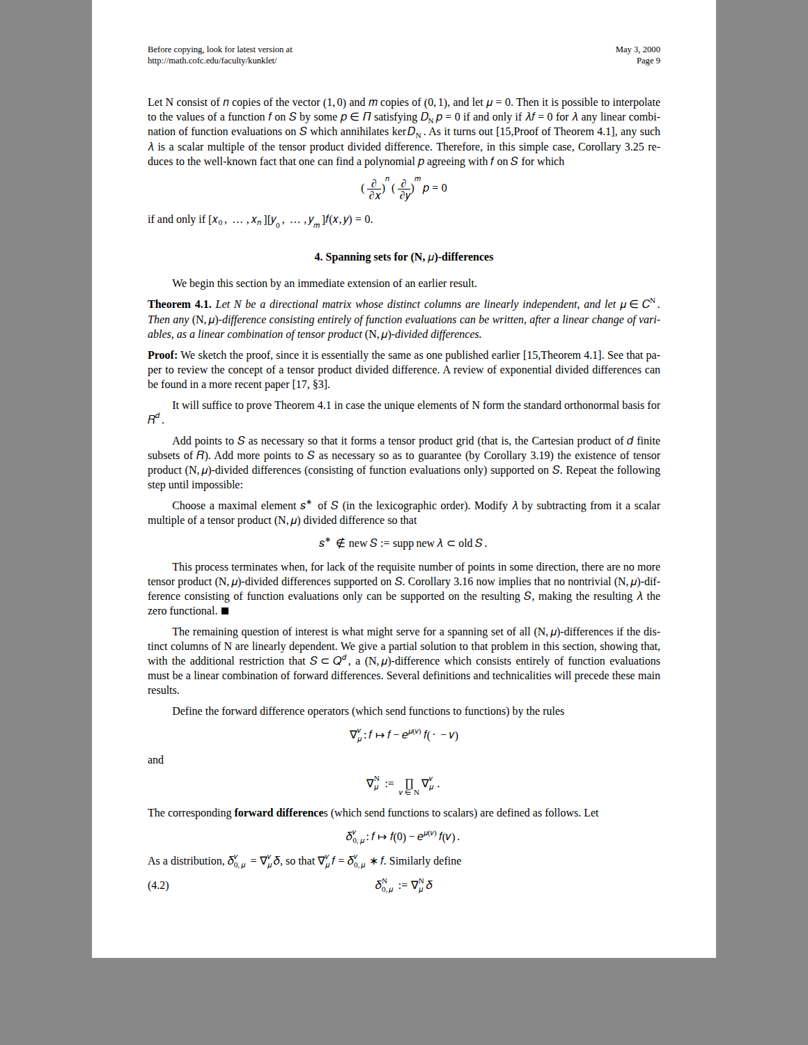Before copying, look for latest version at
http://math.cofc.edu/faculty/kunklet/
May 3, 2000
Page 9
Let N consist of n copies of the vector (1,0) and m copies of (0,1), and let μ=0. Then it is possible to interpolate to the values of a function f on S by some p∈Π satisfying DNp=0 if and only if λf=0 for λ any linear combination of function evaluations on S which annihilates kerDN. As it turns out [15,Proof of Theorem 4.1], any such λ is a scalar multiple of the tensor product divided difference. Therefore, in this simple case, Corollary 3.25 reduces to the well-known fact that one can find a polynomial p agreeing with f on S for which
(∂∂x) n (∂∂y) m p=0
if and only if [x0,…,xn][y0,…,ym]f(x,y)=0.
4. Spanning sets for (N, μ)-differences
We begin this section by an immediate extension of an earlier result.
Theorem 4.1. Let N be a directional matrix whose distinct columns are linearly independent, and let μ∈CN. Then any (N,μ)-difference consisting entirely of function evaluations can be written, after a linear change of variables, as a linear combination of tensor product (N,μ)-divided differences.
Proof: We sketch the proof, since it is essentially the same as one published earlier [15,Theorem 4.1]. See that paper to review the concept of a tensor product divided difference. A review of exponential divided differences can be found in a more recent paper [17, §3].
It will suffice to prove Theorem 4.1 in case the unique elements of N form the standard orthonormal basis for Rd.
Add points to S as necessary so that it forms a tensor product grid (that is, the Cartesian product of d finite subsets of R). Add more points to S as necessary so as to guarantee (by Corollary 3.19) the existence of tensor product (N,μ)-divided differences (consisting of function evaluations only) supported on S. Repeat the following step until impossible:
Choose a maximal element s∗ of S (in the lexicographic order). Modify λ by subtracting from it a scalar multiple of a tensor product (N,μ) divided difference so that
s∗∉newS:=suppnewλ⊂oldS.
This process terminates when, for lack of the requisite number of points in some direction, there are no more tensor product (N,μ)-divided differences supported on S. Corollary 3.16 now implies that no nontrivial (N,μ)-difference consisting of function evaluations only can be supported on the resulting S, making the resulting λ the zero functional.
The remaining question of interest is what might serve for a spanning set of all (N,μ)-differences if the distinct columns of N are linearly dependent. We give a partial solution to that problem in this section, showing that, with the additional restriction that S⊂Qd, a (N,μ)-difference which consists entirely of function evaluations must be a linear combination of forward differences. Several definitions and technicalities will precede these main results.
Define the forward difference operators (which send functions to functions) by the rules
∇μν : f↦f−eμ(ν)f(·−ν)
and
∇μN := ∏ν∈N ∇μν.
The corresponding forward differences (which send functions to scalars) are defined as follows. Let
δ0,μν : f↦f(0)−eμ(ν)f(ν).
As a distribution, δ0,μν=∇μνδ, so that ∇μνf=δ0,μν∗f. Similarly define
(4.2) δ0,μN := ∇μNδ